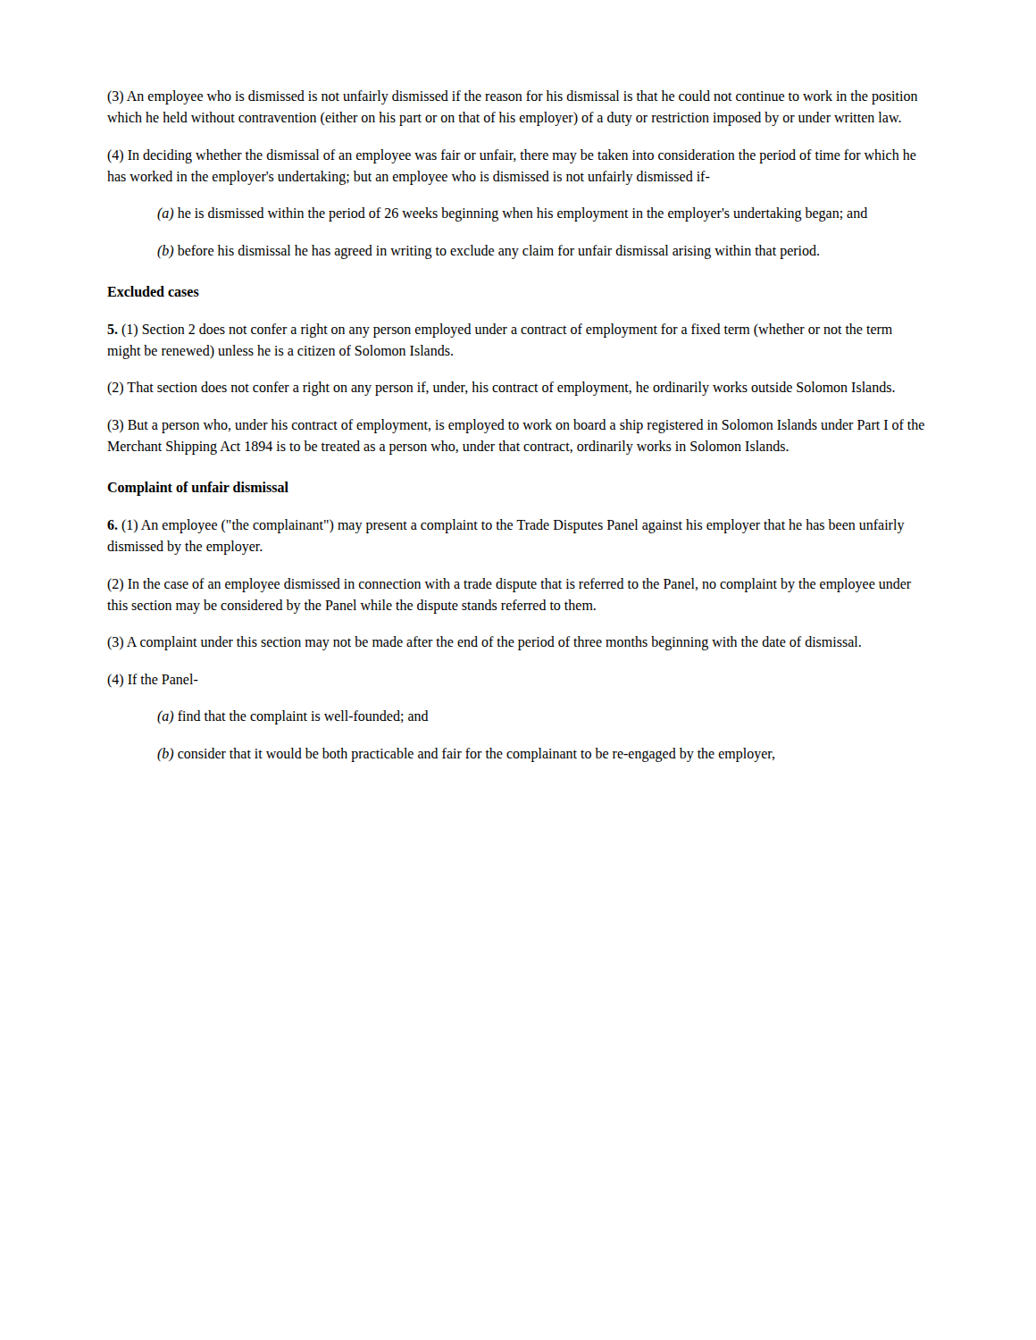(3) An employee who is dismissed is not unfairly dismissed if the reason for his dismissal is that he could not continue to work in the position which he held without contravention (either on his part or on that of his employer) of a duty or restriction imposed by or under written law.
(4) In deciding whether the dismissal of an employee was fair or unfair, there may be taken into consideration the period of time for which he has worked in the employer's undertaking; but an employee who is dismissed is not unfairly dismissed if-
(a) he is dismissed within the period of 26 weeks beginning when his employment in the employer's undertaking began; and
(b) before his dismissal he has agreed in writing to exclude any claim for unfair dismissal arising within that period.
Excluded cases
5. (1) Section 2 does not confer a right on any person employed under a contract of employment for a fixed term (whether or not the term might be renewed) unless he is a citizen of Solomon Islands.
(2) That section does not confer a right on any person if, under, his contract of employment, he ordinarily works outside Solomon Islands.
(3) But a person who, under his contract of employment, is employed to work on board a ship registered in Solomon Islands under Part I of the Merchant Shipping Act 1894 is to be treated as a person who, under that contract, ordinarily works in Solomon Islands.
Complaint of unfair dismissal
6. (1) An employee ("the complainant") may present a complaint to the Trade Disputes Panel against his employer that he has been unfairly dismissed by the employer.
(2) In the case of an employee dismissed in connection with a trade dispute that is referred to the Panel, no complaint by the employee under this section may be considered by the Panel while the dispute stands referred to them.
(3) A complaint under this section may not be made after the end of the period of three months beginning with the date of dismissal.
(4) If the Panel-
(a) find that the complaint is well-founded; and
(b) consider that it would be both practicable and fair for the complainant to be re-engaged by the employer,